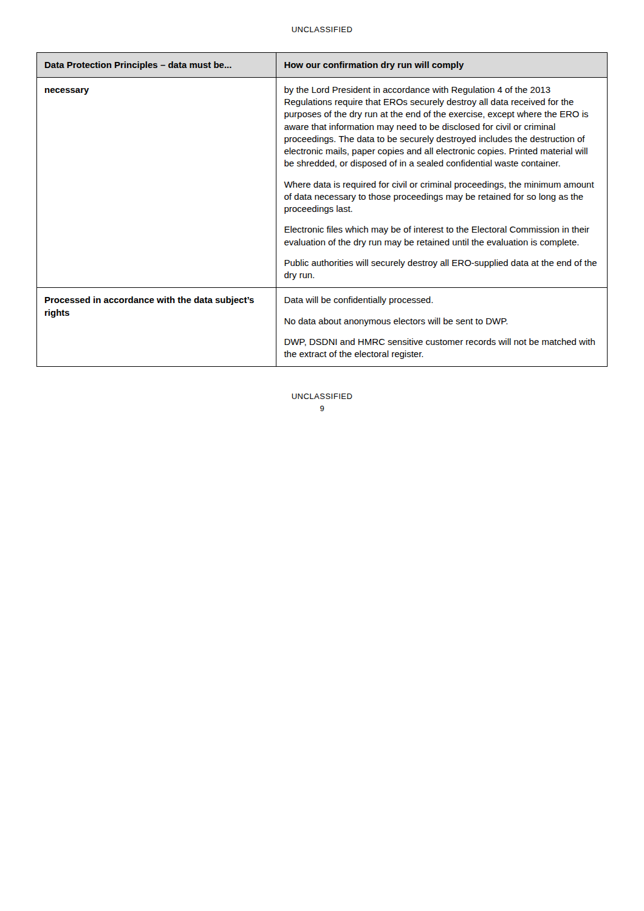UNCLASSIFIED
| Data Protection Principles – data must be... | How our confirmation dry run will comply |
| --- | --- |
| necessary | by the Lord President in accordance with Regulation 4 of the 2013 Regulations require that EROs securely destroy all data received for the purposes of the dry run at the end of the exercise, except where the ERO is aware that information may need to be disclosed for civil or criminal proceedings. The data to be securely destroyed includes the destruction of electronic mails, paper copies and all electronic copies. Printed material will be shredded, or disposed of in a sealed confidential waste container. Where data is required for civil or criminal proceedings, the minimum amount of data necessary to those proceedings may be retained for so long as the proceedings last. Electronic files which may be of interest to the Electoral Commission in their evaluation of the dry run may be retained until the evaluation is complete. Public authorities will securely destroy all ERO-supplied data at the end of the dry run. |
| Processed in accordance with the data subject’s rights | Data will be confidentially processed. No data about anonymous electors will be sent to DWP. DWP, DSDNI and HMRC sensitive customer records will not be matched with the extract of the electoral register. |
UNCLASSIFIED 9